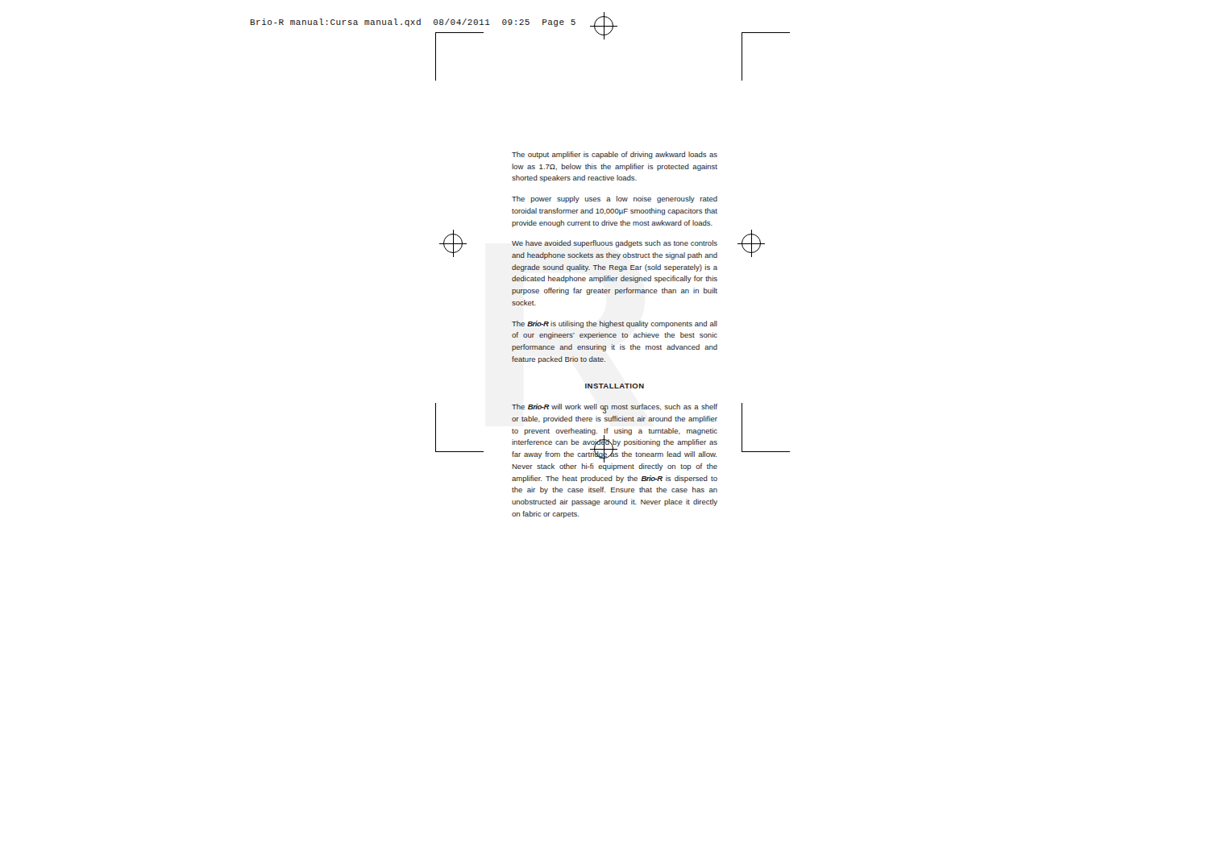Brio-R manual:Cursa manual.qxd 08/04/2011 09:25 Page 5
R
The output amplifier is capable of driving awkward loads as low as 1.7Ω, below this the amplifier is protected against shorted speakers and reactive loads.
The power supply uses a low noise generously rated toroidal transformer and 10,000µF smoothing capacitors that provide enough current to drive the most awkward of loads.
We have avoided superfluous gadgets such as tone controls and headphone sockets as they obstruct the signal path and degrade sound quality. The Rega Ear (sold seperately) is a dedicated headphone amplifier designed specifically for this purpose offering far greater performance than an in built socket.
The Brio-R is utilising the highest quality components and all of our engineers’ experience to achieve the best sonic performance and ensuring it is the most advanced and feature packed Brio to date.
INSTALLATION
The Brio-R will work well on most surfaces, such as a shelf or table, provided there is sufficient air around the amplifier to prevent overheating. If using a turntable, magnetic interference can be avoided by positioning the amplifier as far away from the cartridge as the tonearm lead will allow. Never stack other hi-fi equipment directly on top of the amplifier. The heat produced by the Brio-R is dispersed to the air by the case itself. Ensure that the case has an unobstructed air passage around it. Never place it directly on fabric or carpets.
3